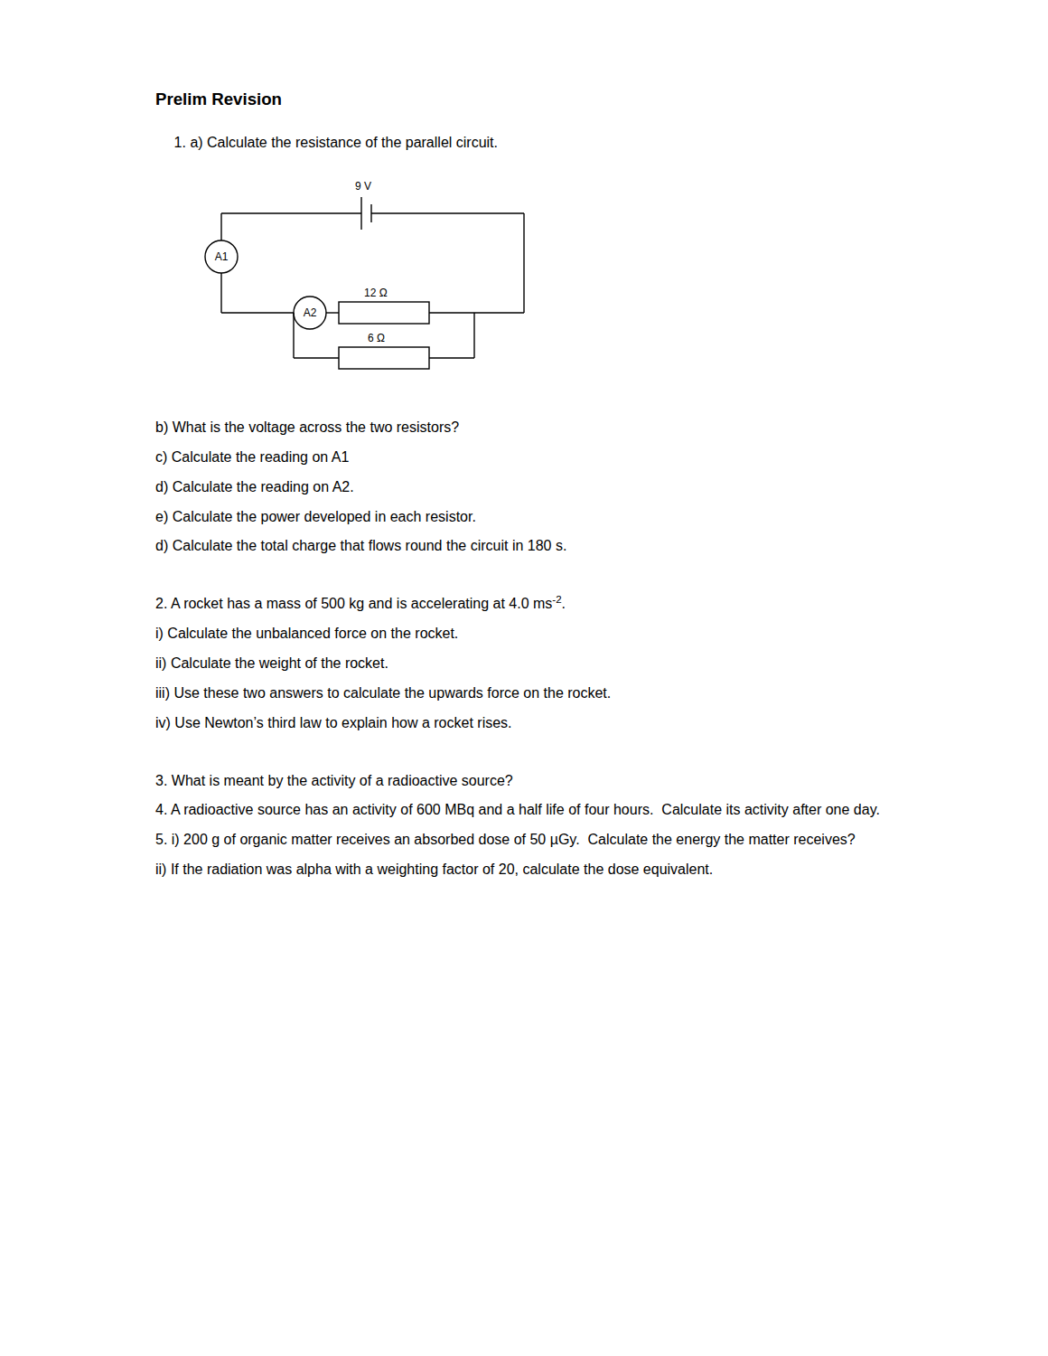Prelim Revision
a) Calculate the resistance of the parallel circuit.
9 V A1 A2 12 Ω 6 Ω
b) What is the voltage across the two resistors?
c) Calculate the reading on A1
d) Calculate the reading on A2.
e) Calculate the power developed in each resistor.
d) Calculate the total charge that flows round the circuit in 180 s.
2. A rocket has a mass of 500 kg and is accelerating at 4.0 ms-2.
i) Calculate the unbalanced force on the rocket.
ii) Calculate the weight of the rocket.
iii) Use these two answers to calculate the upwards force on the rocket.
iv) Use Newton’s third law to explain how a rocket rises.
3. What is meant by the activity of a radioactive source?
4. A radioactive source has an activity of 600 MBq and a half life of four hours. Calculate its activity after one day.
5. i) 200 g of organic matter receives an absorbed dose of 50 µGy. Calculate the energy the matter receives?
ii) If the radiation was alpha with a weighting factor of 20, calculate the dose equivalent.